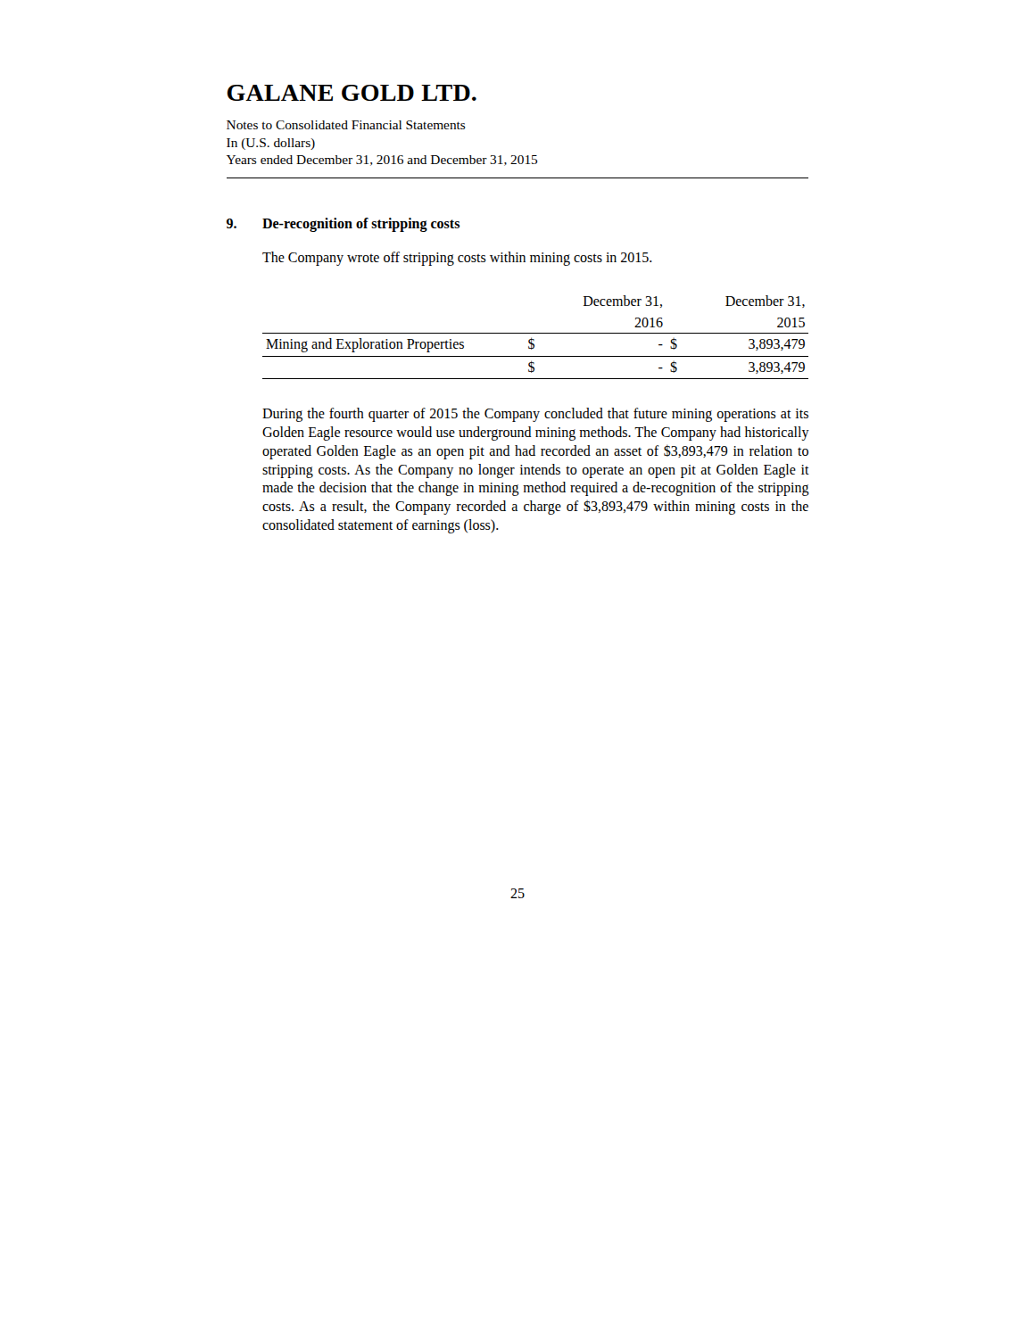GALANE GOLD LTD.
Notes to Consolidated Financial Statements
In (U.S. dollars)
Years ended December 31, 2016 and December 31, 2015
9. De-recognition of stripping costs
The Company wrote off stripping costs within mining costs in 2015.
| | | December 31, | | December 31, |
| --- | --- | --- | --- | --- |
| | | 2016 | | 2015 |
| Mining and Exploration Properties | $ | - | $ | 3,893,479 |
| | $ | - | $ | 3,893,479 |
During the fourth quarter of 2015 the Company concluded that future mining operations at its Golden Eagle resource would use underground mining methods. The Company had historically operated Golden Eagle as an open pit and had recorded an asset of $3,893,479 in relation to stripping costs. As the Company no longer intends to operate an open pit at Golden Eagle it made the decision that the change in mining method required a de-recognition of the stripping costs. As a result, the Company recorded a charge of $3,893,479 within mining costs in the consolidated statement of earnings (loss).
25